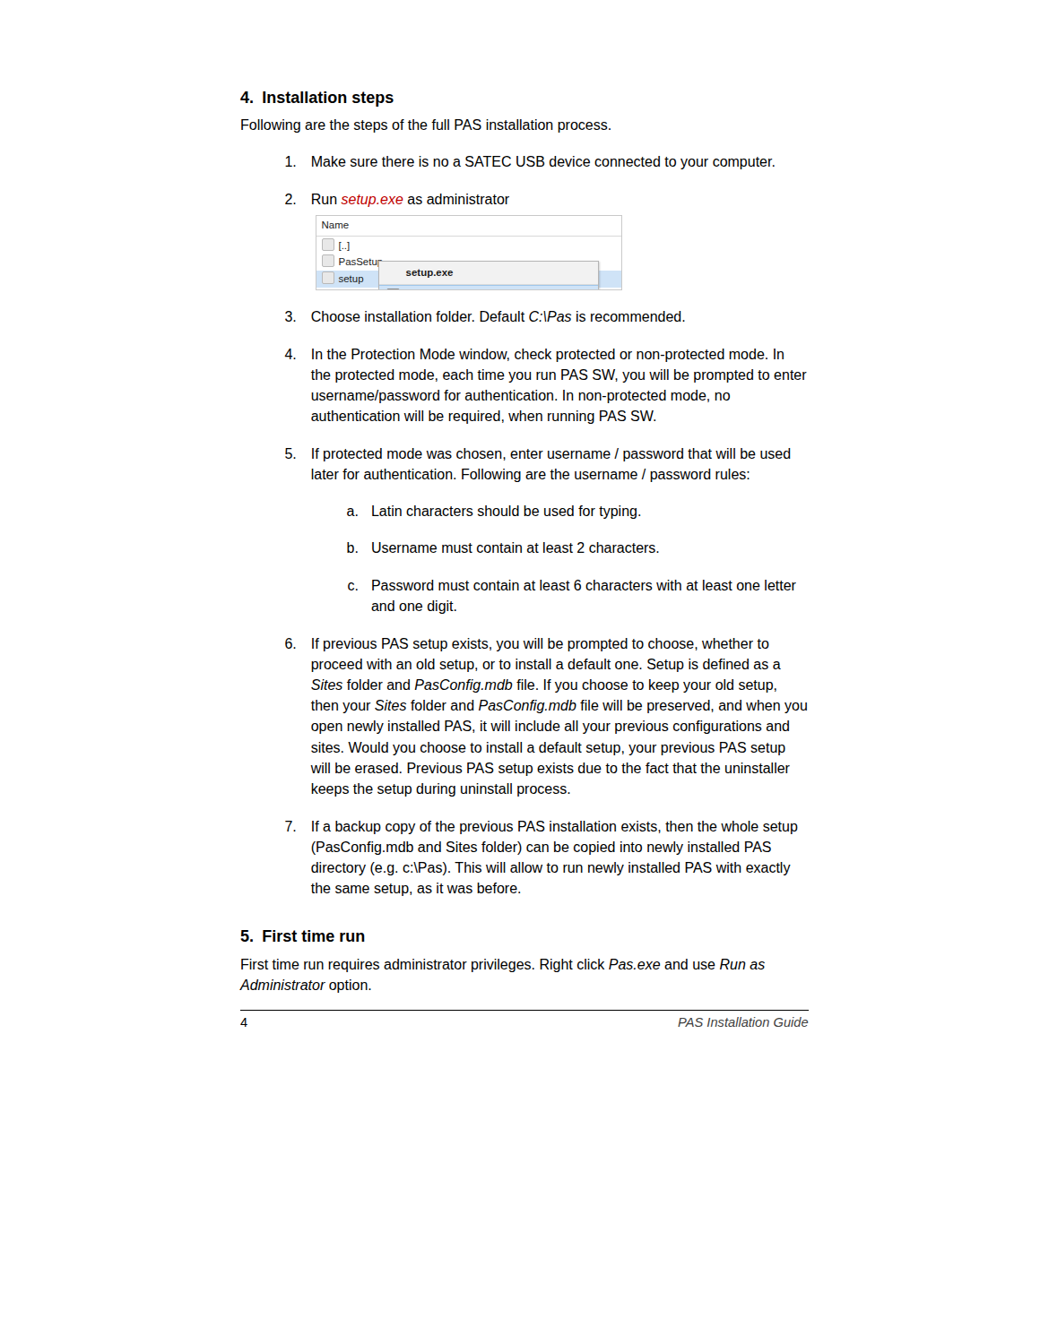4. Installation steps
Following are the steps of the full PAS installation process.
Make sure there is no a SATEC USB device connected to your computer.
Run setup.exe as administrator
Name
[..]
PasSetup
setup
setup.exe
Run as administrator
Troubleshoot compatibility
Edit with Notepad++
Select Left File for Compare
View (Lister)
Scan with ESET Endpoint Antivirus
Advanced options▸
Choose installation folder. Default C:\Pas is recommended.
In the Protection Mode window, check protected or non-protected mode. In the protected mode, each time you run PAS SW, you will be prompted to enter username/password for authentication. In non-protected mode, no authentication will be required, when running PAS SW.
If protected mode was chosen, enter username / password that will be used later for authentication. Following are the username / password rules:
Latin characters should be used for typing.
Username must contain at least 2 characters.
Password must contain at least 6 characters with at least one letter and one digit.
If previous PAS setup exists, you will be prompted to choose, whether to proceed with an old setup, or to install a default one. Setup is defined as a Sites folder and PasConfig.mdb file. If you choose to keep your old setup, then your Sites folder and PasConfig.mdb file will be preserved, and when you open newly installed PAS, it will include all your previous configurations and sites. Would you choose to install a default setup, your previous PAS setup will be erased. Previous PAS setup exists due to the fact that the uninstaller keeps the setup during uninstall process.
If a backup copy of the previous PAS installation exists, then the whole setup (PasConfig.mdb and Sites folder) can be copied into newly installed PAS directory (e.g. c:\Pas). This will allow to run newly installed PAS with exactly the same setup, as it was before.
5. First time run
First time run requires administrator privileges. Right click Pas.exe and use Run as Administrator option.
4 PAS Installation Guide